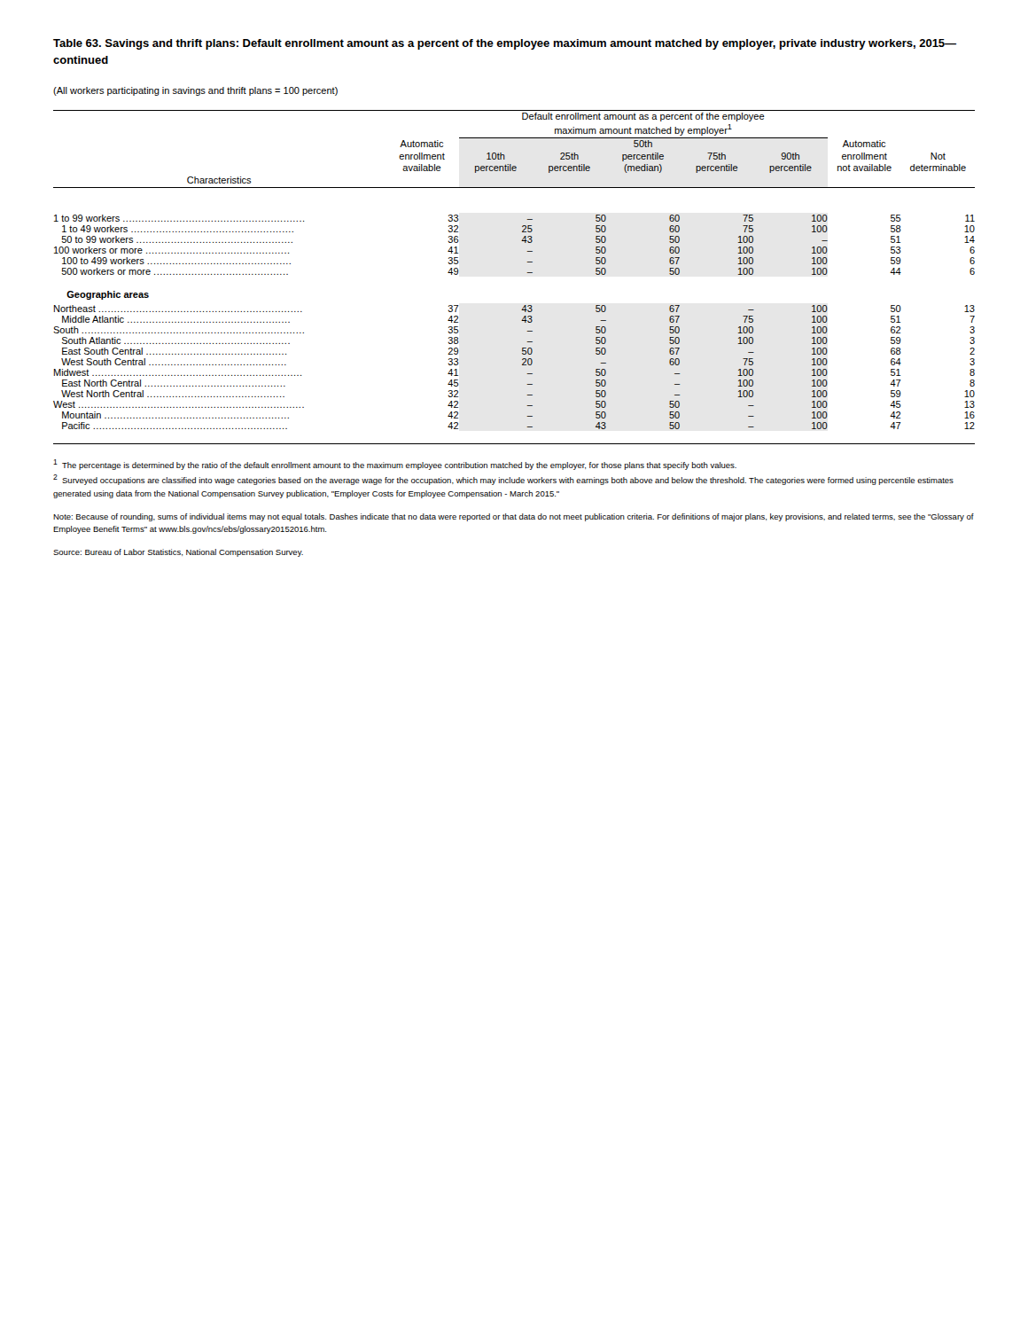Table 63. Savings and thrift plans: Default enrollment amount as a percent of the employee maximum amount matched by employer, private industry workers, 2015—continued
(All workers participating in savings and thrift plans = 100 percent)
| Characteristics | Automatic enrollment available | Default enrollment amount as a percent of the employee maximum amount matched by employer 1 | Automatic enrollment not available | Not determinable |
| --- | --- | --- | --- | --- |
| 10th percentile | 25th percentile | 50th percentile (median) | 75th percentile | 90th percentile |
| 1 to 99 workers .......................................................... | 33 | – | 50 | 60 | 75 | 100 | 55 | 11 |
| 1 to 49 workers .................................................... | 32 | 25 | 50 | 60 | 75 | 100 | 58 | 10 |
| 50 to 99 workers .................................................. | 36 | 43 | 50 | 50 | 100 | – | 51 | 14 |
| 100 workers or more .............................................. | 41 | – | 50 | 60 | 100 | 100 | 53 | 6 |
| 100 to 499 workers .............................................. | 35 | – | 50 | 67 | 100 | 100 | 59 | 6 |
| 500 workers or more ........................................... | 49 | – | 50 | 50 | 100 | 100 | 44 | 6 |
| Geographic areas |
| Northeast ................................................................. | 37 | 43 | 50 | 67 | – | 100 | 50 | 13 |
| Middle Atlantic .................................................... | 42 | 43 | – | 67 | 75 | 100 | 51 | 7 |
| South ....................................................................... | 35 | – | 50 | 50 | 100 | 100 | 62 | 3 |
| South Atlantic ..................................................... | 38 | – | 50 | 50 | 100 | 100 | 59 | 3 |
| East South Central ............................................. | 29 | 50 | 50 | 67 | – | 100 | 68 | 2 |
| West South Central ............................................ | 33 | 20 | – | 60 | 75 | 100 | 64 | 3 |
| Midwest ................................................................... | 41 | – | 50 | – | 100 | 100 | 51 | 8 |
| East North Central ............................................. | 45 | – | 50 | – | 100 | 100 | 47 | 8 |
| West North Central ............................................ | 32 | – | 50 | – | 100 | 100 | 59 | 10 |
| West ........................................................................ | 42 | – | 50 | 50 | – | 100 | 45 | 13 |
| Mountain ........................................................... | 42 | – | 50 | 50 | – | 100 | 42 | 16 |
| Pacific .............................................................. | 42 | – | 43 | 50 | – | 100 | 47 | 12 |
1 The percentage is determined by the ratio of the default enrollment amount to the maximum employee contribution matched by the employer, for those plans that specify both values.
2 Surveyed occupations are classified into wage categories based on the average wage for the occupation, which may include workers with earnings both above and below the threshold. The categories were formed using percentile estimates generated using data from the National Compensation Survey publication, "Employer Costs for Employee Compensation - March 2015."
Note: Because of rounding, sums of individual items may not equal totals. Dashes indicate that no data were reported or that data do not meet publication criteria. For definitions of major plans, key provisions, and related terms, see the "Glossary of Employee Benefit Terms" at www.bls.gov/ncs/ebs/glossary20152016.htm.
Source: Bureau of Labor Statistics, National Compensation Survey.